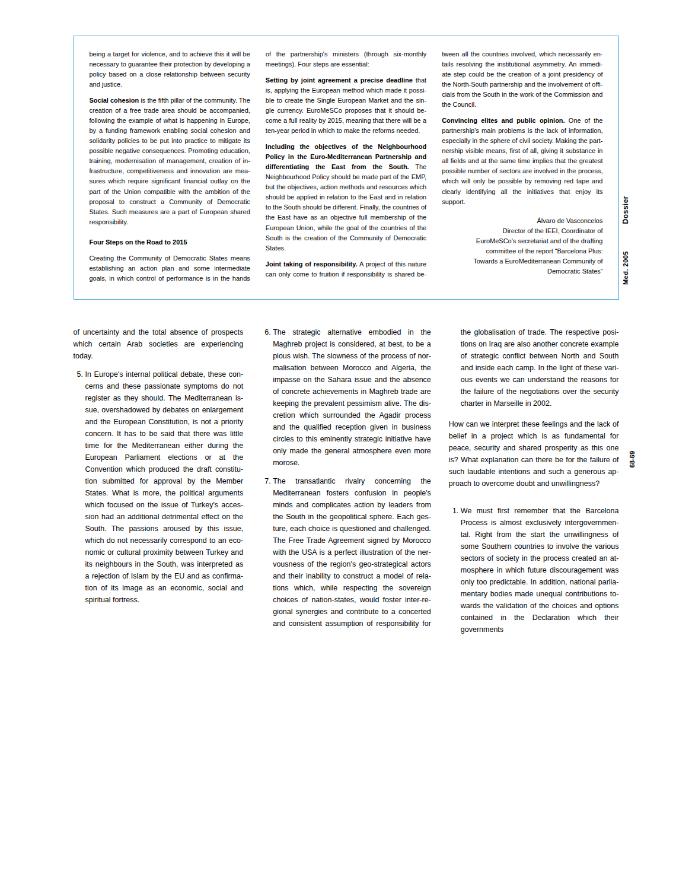Dossier
Med. 2005
68-69
being a target for violence, and to achieve this it will be necessary to guarantee their protection by developing a policy based on a close relationship between security and justice.
Social cohesion is the fifth pillar of the community. The creation of a free trade area should be accompanied, following the example of what is happening in Europe, by a funding framework enabling social cohesion and solidarity policies to be put into practice to mitigate its possible negative consequences. Promoting education, training, modernisation of management, creation of infrastructure, competitiveness and innovation are measures which require significant financial outlay on the part of the Union compatible with the ambition of the proposal to construct a Community of Democratic States. Such measures are a part of European shared responsibility.
Four Steps on the Road to 2015
Creating the Community of Democratic States means establishing an action plan and some intermediate goals, in which control of performance is in the hands of the partnership's ministers (through six-monthly meetings). Four steps are essential:
Setting by joint agreement a precise deadline that is, applying the European method which made it possible to create the Single European Market and the single currency. EuroMeSCo proposes that it should become a full reality by 2015, meaning that there will be a ten-year period in which to make the reforms needed.
Including the objectives of the Neighbourhood Policy in the Euro-Mediterranean Partnership and differentiating the East from the South. The Neighbourhood Policy should be made part of the EMP, but the objectives, action methods and resources which should be applied in relation to the East and in relation to the South should be different. Finally, the countries of the East have as an objective full membership of the European Union, while the goal of the countries of the South is the creation of the Community of Democratic States.
Joint taking of responsibility. A project of this nature can only come to fruition if responsibility is shared between all the countries involved, which necessarily entails resolving the institutional asymmetry. An immediate step could be the creation of a joint presidency of the North-South partnership and the involvement of officials from the South in the work of the Commission and the Council.
Convincing elites and public opinion. One of the partnership's main problems is the lack of information, especially in the sphere of civil society. Making the partnership visible means, first of all, giving it substance in all fields and at the same time implies that the greatest possible number of sectors are involved in the process, which will only be possible by removing red tape and clearly identifying all the initiatives that enjoy its support.
Álvaro de Vasconcelos
Director of the IEEI, Coordinator of
EuroMeSCo's secretariat and of the drafting
committee of the report “Barcelona Plus:
Towards a EuroMediterranean Community of
Democratic States”
of uncertainty and the total absence of prospects which certain Arab societies are experiencing today.
In Europe's internal political debate, these concerns and these passionate symptoms do not register as they should. The Mediterranean issue, overshadowed by debates on enlargement and the European Constitution, is not a priority concern. It has to be said that there was little time for the Mediterranean either during the European Parliament elections or at the Convention which produced the draft constitution submitted for approval by the Member States. What is more, the political arguments which focused on the issue of Turkey's accession had an additional detrimental effect on the South. The passions aroused by this issue, which do not necessarily correspond to an economic or cultural proximity between Turkey and its neighbours in the South, was interpreted as a rejection of Islam by the EU and as confirmation of its image as an economic, social and spiritual fortress.
The strategic alternative embodied in the Maghreb project is considered, at best, to be a pious wish. The slowness of the process of normalisation between Morocco and Algeria, the impasse on the Sahara issue and the absence of concrete achievements in Maghreb trade are keeping the prevalent pessimism alive. The discretion which surrounded the Agadir process and the qualified reception given in business circles to this eminently strategic initiative have only made the general atmosphere even more morose.
The transatlantic rivalry concerning the Mediterranean fosters confusion in people's minds and complicates action by leaders from the South in the geopolitical sphere. Each gesture, each choice is questioned and challenged. The Free Trade Agreement signed by Morocco with the USA is a perfect illustration of the nervousness of the region's geo-strategical actors and their inability to construct a model of relations which, while respecting the sovereign choices of nation-states, would foster inter-regional synergies and contribute to a concerted and consistent assumption of responsibility for the globalisation of trade. The respective positions on Iraq are also another concrete example of strategic conflict between North and South and inside each camp. In the light of these various events we can understand the reasons for the failure of the negotiations over the security charter in Marseille in 2002.
How can we interpret these feelings and the lack of belief in a project which is as fundamental for peace, security and shared prosperity as this one is? What explanation can there be for the failure of such laudable intentions and such a generous approach to overcome doubt and unwillingness?
We must first remember that the Barcelona Process is almost exclusively intergovernmental. Right from the start the unwillingness of some Southern countries to involve the various sectors of society in the process created an atmosphere in which future discouragement was only too predictable. In addition, national parliamentary bodies made unequal contributions towards the validation of the choices and options contained in the Declaration which their governments